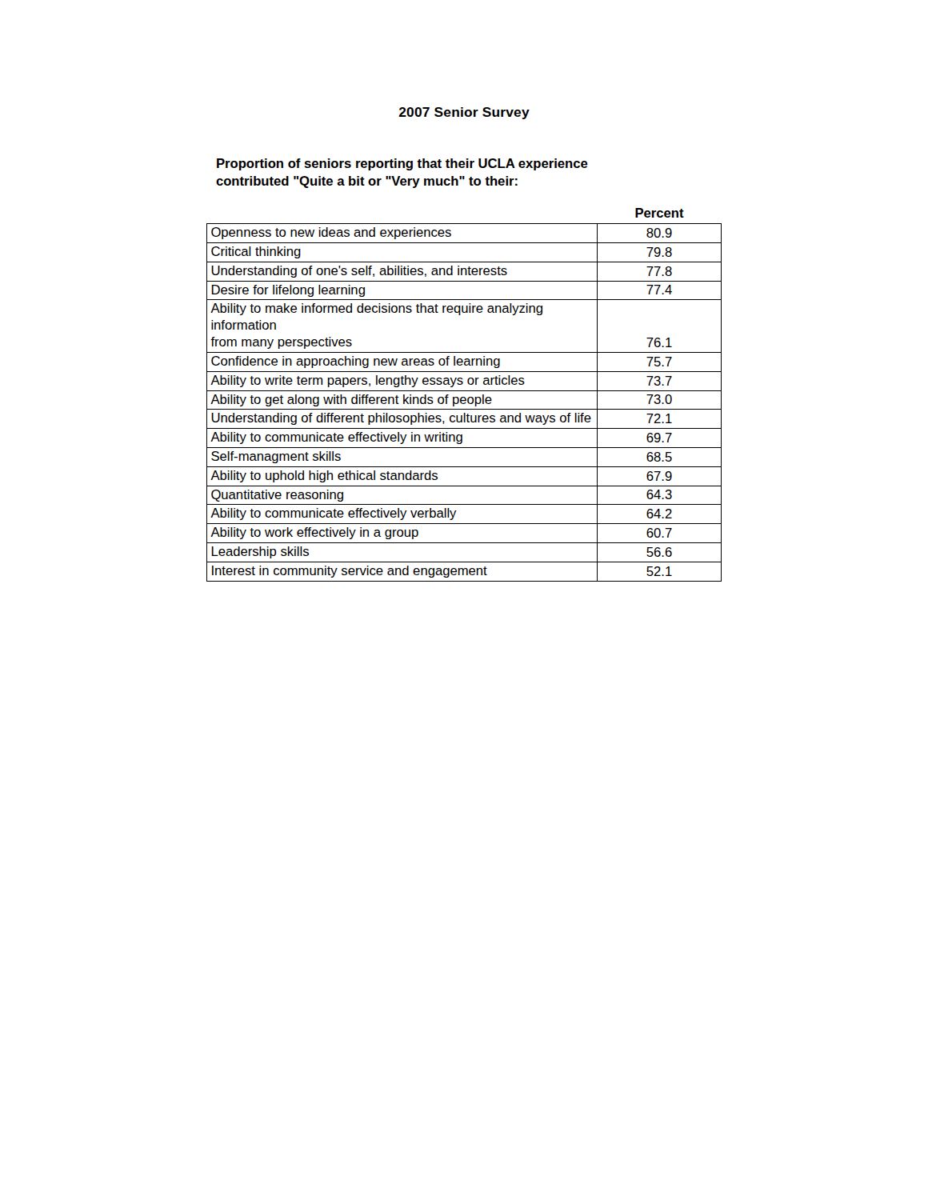2007 Senior Survey
Proportion of seniors reporting that their UCLA experience
contributed "Quite a bit or "Very much" to their:
| | Percent |
| --- | --- |
| Openness to new ideas and experiences | 80.9 |
| Critical thinking | 79.8 |
| Understanding of one's self, abilities, and interests | 77.8 |
| Desire for lifelong learning | 77.4 |
| Ability to make informed decisions that require analyzing information from many perspectives | 76.1 |
| Confidence in approaching new areas of learning | 75.7 |
| Ability to write term papers, lengthy essays or articles | 73.7 |
| Ability to get along with different kinds of people | 73.0 |
| Understanding of different philosophies, cultures and ways of life | 72.1 |
| Ability to communicate effectively in writing | 69.7 |
| Self-managment skills | 68.5 |
| Ability to uphold high ethical standards | 67.9 |
| Quantitative reasoning | 64.3 |
| Ability to communicate effectively verbally | 64.2 |
| Ability to work effectively in a group | 60.7 |
| Leadership skills | 56.6 |
| Interest in community service and engagement | 52.1 |